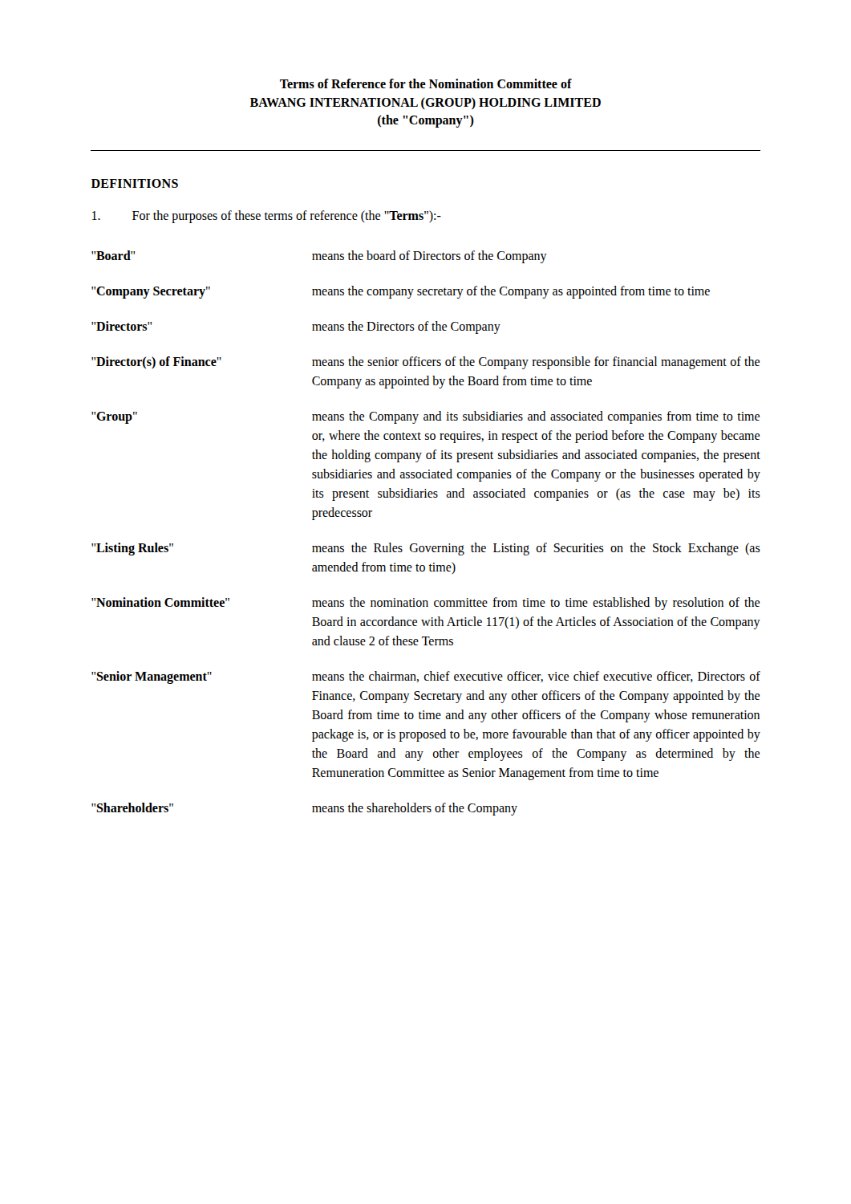Terms of Reference for the Nomination Committee of
BAWANG INTERNATIONAL (GROUP) HOLDING LIMITED
(the "Company")
DEFINITIONS
1.
For the purposes of these terms of reference (the "Terms"):-
| " Board " | means the board of Directors of the Company |
| " Company Secretary " | means the company secretary of the Company as appointed from time to time |
| " Directors " | means the Directors of the Company |
| " Director(s) of Finance " | means the senior officers of the Company responsible for financial management of the Company as appointed by the Board from time to time |
| " Group " | means the Company and its subsidiaries and associated companies from time to time or, where the context so requires, in respect of the period before the Company became the holding company of its present subsidiaries and associated companies, the present subsidiaries and associated companies of the Company or the businesses operated by its present subsidiaries and associated companies or (as the case may be) its predecessor |
| " Listing Rules " | means the Rules Governing the Listing of Securities on the Stock Exchange (as amended from time to time) |
| " Nomination Committee " | means the nomination committee from time to time established by resolution of the Board in accordance with Article 117(1) of the Articles of Association of the Company and clause 2 of these Terms |
| " Senior Management " | means the chairman, chief executive officer, vice chief executive officer, Directors of Finance, Company Secretary and any other officers of the Company appointed by the Board from time to time and any other officers of the Company whose remuneration package is, or is proposed to be, more favourable than that of any officer appointed by the Board and any other employees of the Company as determined by the Remuneration Committee as Senior Management from time to time |
| " Shareholders " | means the shareholders of the Company |